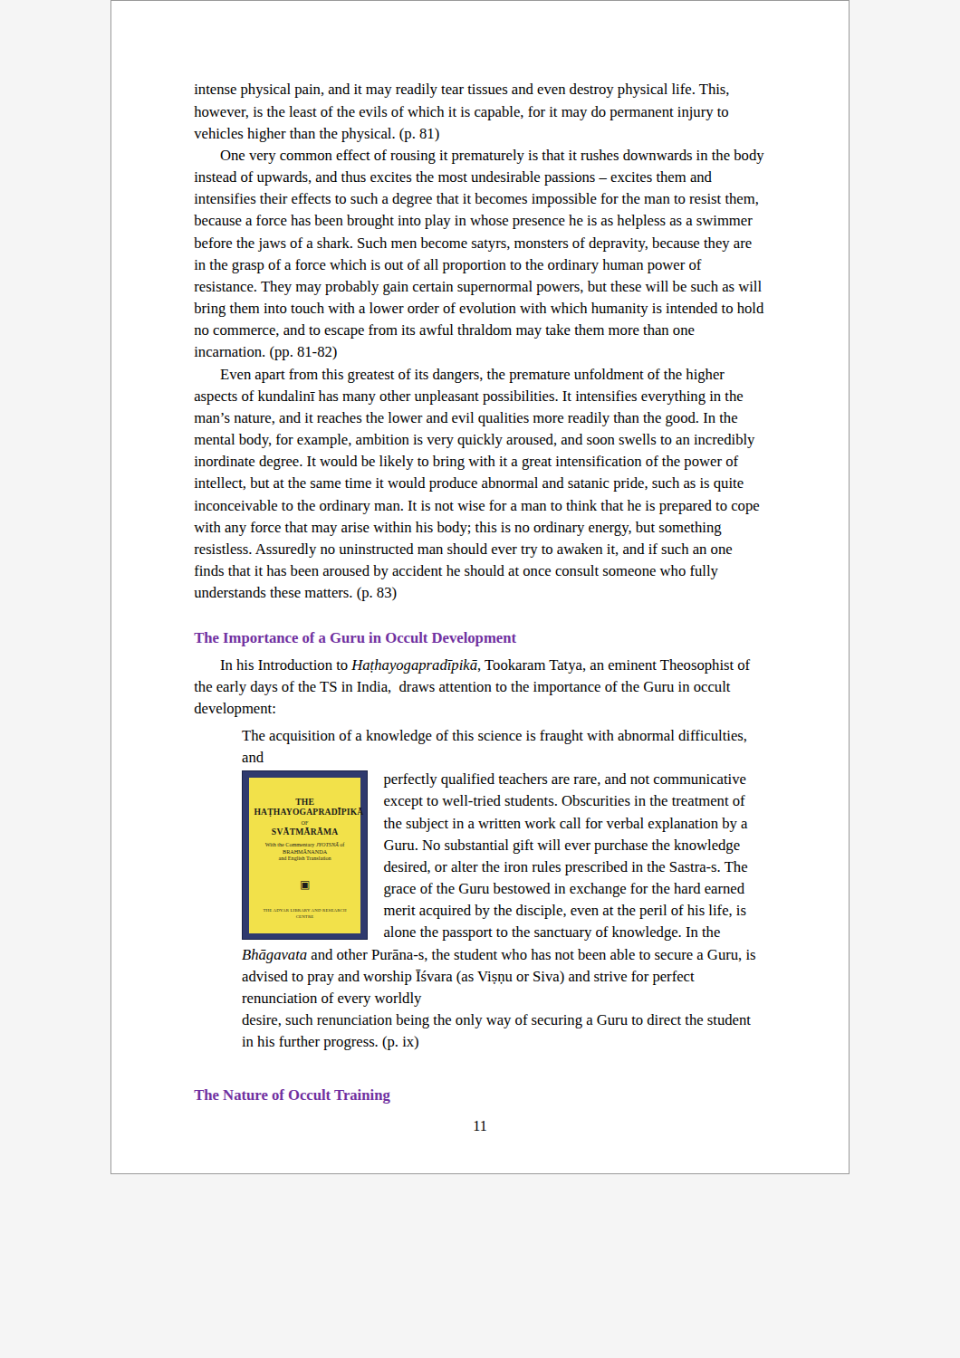intense physical pain, and it may readily tear tissues and even destroy physical life. This, however, is the least of the evils of which it is capable, for it may do permanent injury to vehicles higher than the physical. (p. 81)
One very common effect of rousing it prematurely is that it rushes downwards in the body instead of upwards, and thus excites the most undesirable passions – excites them and intensifies their effects to such a degree that it becomes impossible for the man to resist them, because a force has been brought into play in whose presence he is as helpless as a swimmer before the jaws of a shark. Such men become satyrs, monsters of depravity, because they are in the grasp of a force which is out of all proportion to the ordinary human power of resistance. They may probably gain certain supernormal powers, but these will be such as will bring them into touch with a lower order of evolution with which humanity is intended to hold no commerce, and to escape from its awful thraldom may take them more than one incarnation. (pp. 81-82)
Even apart from this greatest of its dangers, the premature unfoldment of the higher aspects of kundalinī has many other unpleasant possibilities. It intensifies everything in the man’s nature, and it reaches the lower and evil qualities more readily than the good. In the mental body, for example, ambition is very quickly aroused, and soon swells to an incredibly inordinate degree. It would be likely to bring with it a great intensification of the power of intellect, but at the same time it would produce abnormal and satanic pride, such as is quite inconceivable to the ordinary man. It is not wise for a man to think that he is prepared to cope with any force that may arise within his body; this is no ordinary energy, but something resistless. Assuredly no uninstructed man should ever try to awaken it, and if such an one finds that it has been aroused by accident he should at once consult someone who fully understands these matters. (p. 83)
The Importance of a Guru in Occult Development
In his Introduction to Haṭhayogapradīpikā, Tookaram Tatya, an eminent Theosophist of the early days of the TS in India, draws attention to the importance of the Guru in occult development:
The acquisition of a knowledge of this science is fraught with abnormal difficulties, and
THE
HAṬHAYOGAPRADĪPIKĀ
OF
SVĀTMĀRĀMA
With the Commentary JYOTSNĀ of
BRAHMĀNANDA
and English Translation
▣
THE ADYAR LIBRARY AND RESEARCH CENTRE
perfectly qualified teachers are rare, and not communicative except to well-tried students. Obscurities in the treatment of the subject in a written work call for verbal explanation by a Guru. No substantial gift will ever purchase the knowledge desired, or alter the iron rules prescribed in the Sastra-s. The grace of the Guru bestowed in exchange for the hard earned merit acquired by the disciple, even at the peril of his life, is alone the passport to the sanctuary of knowledge. In the Bhāgavata and other Purāna-s, the student who has not been able to secure a Guru, is advised to pray and worship Īśvara (as Viṣṇu or Siva) and strive for perfect renunciation of every worldly
desire, such renunciation being the only way of securing a Guru to direct the student in his further progress. (p. ix)
The Nature of Occult Training
11